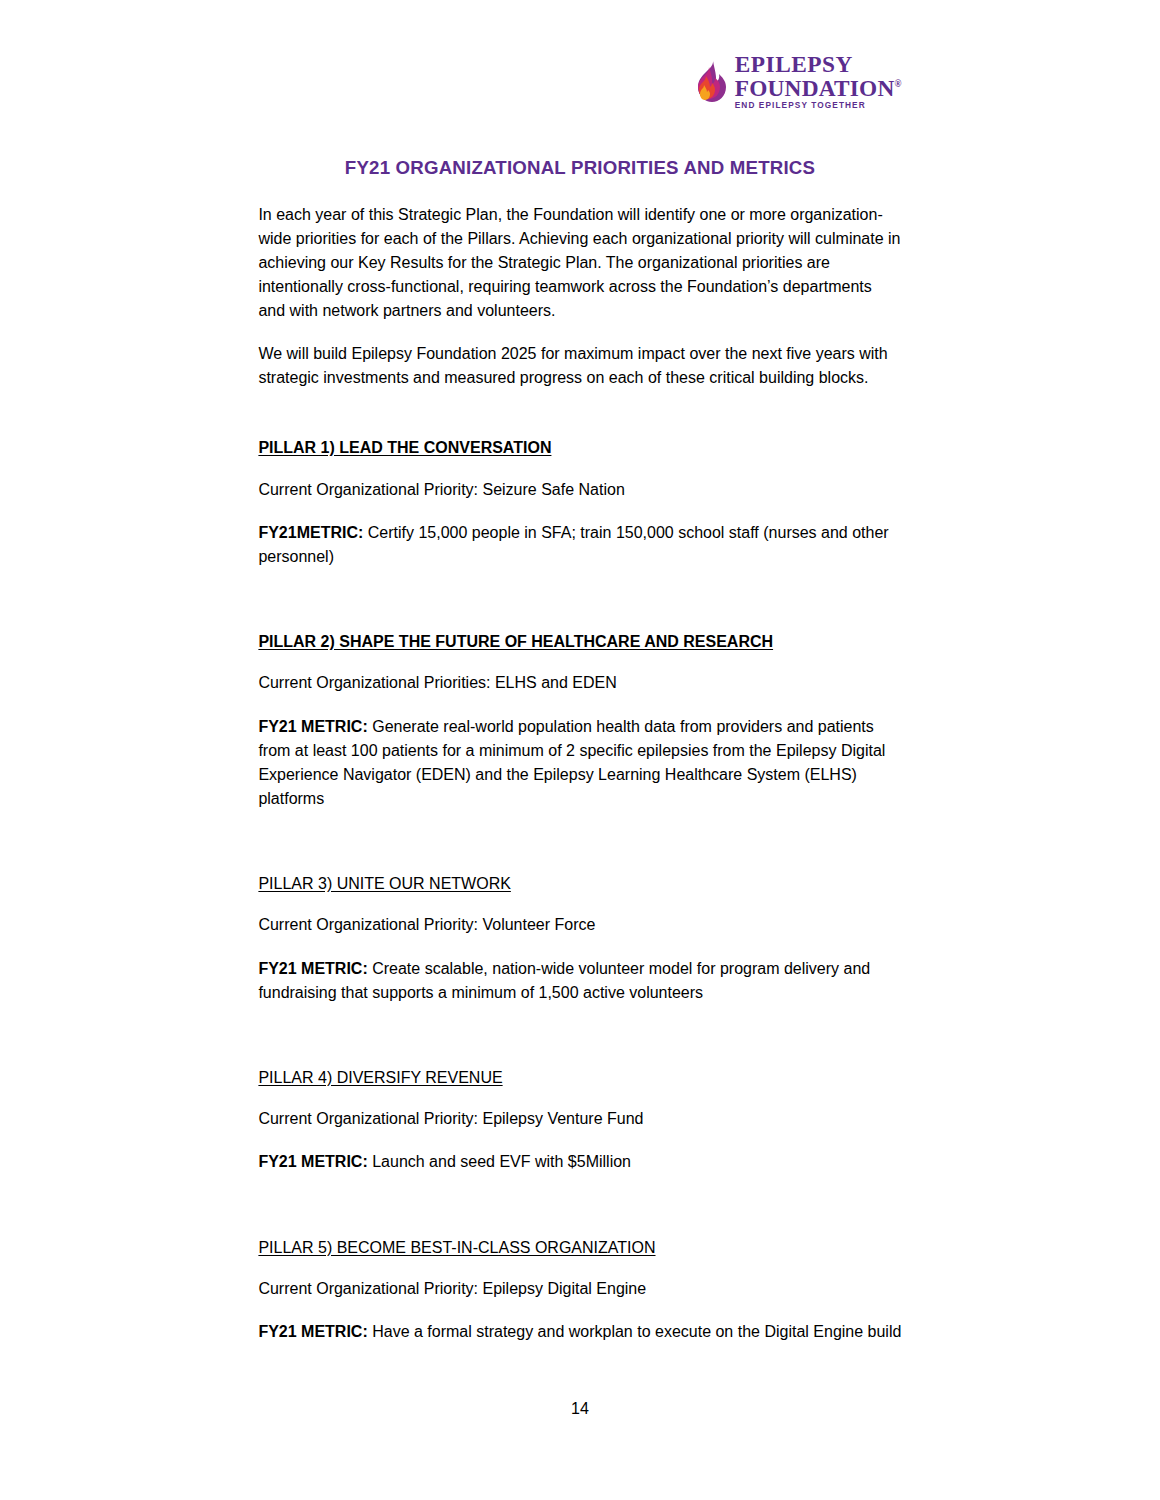EPILEPSY FOUNDATION® END EPILEPSY TOGETHER
FY21 ORGANIZATIONAL PRIORITIES AND METRICS
In each year of this Strategic Plan, the Foundation will identify one or more organization-wide priorities for each of the Pillars. Achieving each organizational priority will culminate in achieving our Key Results for the Strategic Plan. The organizational priorities are intentionally cross-functional, requiring teamwork across the Foundation’s departments and with network partners and volunteers.
We will build Epilepsy Foundation 2025 for maximum impact over the next five years with strategic investments and measured progress on each of these critical building blocks.
PILLAR 1) LEAD THE CONVERSATION
Current Organizational Priority: Seizure Safe Nation
FY21METRIC: Certify 15,000 people in SFA; train 150,000 school staff (nurses and other personnel)
PILLAR 2) SHAPE THE FUTURE OF HEALTHCARE AND RESEARCH
Current Organizational Priorities: ELHS and EDEN
FY21 METRIC: Generate real-world population health data from providers and patients from at least 100 patients for a minimum of 2 specific epilepsies from the Epilepsy Digital Experience Navigator (EDEN) and the Epilepsy Learning Healthcare System (ELHS) platforms
PILLAR 3) UNITE OUR NETWORK
Current Organizational Priority: Volunteer Force
FY21 METRIC: Create scalable, nation-wide volunteer model for program delivery and fundraising that supports a minimum of 1,500 active volunteers
PILLAR 4) DIVERSIFY REVENUE
Current Organizational Priority: Epilepsy Venture Fund
FY21 METRIC: Launch and seed EVF with $5Million
PILLAR 5) BECOME BEST-IN-CLASS ORGANIZATION
Current Organizational Priority: Epilepsy Digital Engine
FY21 METRIC: Have a formal strategy and workplan to execute on the Digital Engine build
14